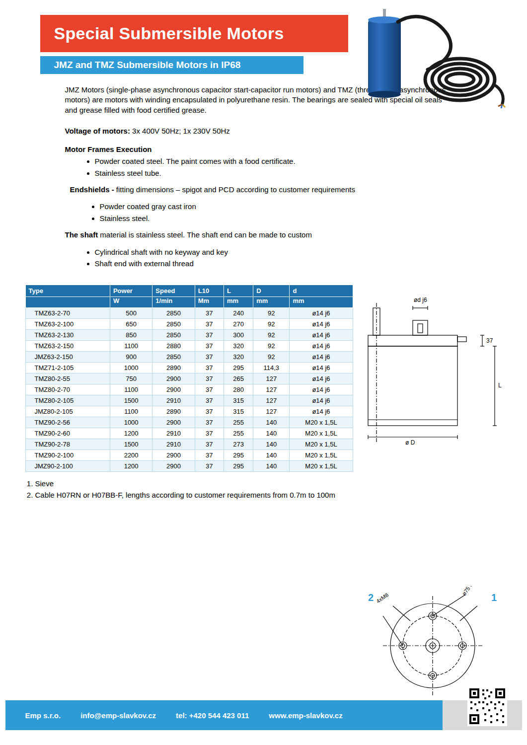Special Submersible Motors
JMZ and TMZ Submersible Motors in IP68
JMZ Motors (single-phase asynchronous capacitor start-capacitor run motors) and TMZ (three-phase asynchronous motors) are motors with winding encapsulated in polyurethane resin. The bearings are sealed with special oil seals and grease filled with food certified grease.
Voltage of motors: 3x 400V 50Hz; 1x 230V 50Hz
Motor Frames Execution
Powder coated steel. The paint comes with a food certificate.
Stainless steel tube.
Endshields - fitting dimensions – spigot and PCD according to customer requirements
Powder coated gray cast iron
Stainless steel.
The shaft material is stainless steel. The shaft end can be made to custom
Cylindrical shaft with no keyway and key
Shaft end with external thread
| Type | Power | Speed | L10 | L | D | d |
| --- | --- | --- | --- | --- | --- | --- |
| | W | 1/min | Mm | mm | mm | mm |
| TMZ63-2-70 | 500 | 2850 | 37 | 240 | 92 | ø14 j6 |
| TMZ63-2-100 | 650 | 2850 | 37 | 270 | 92 | ø14 j6 |
| TMZ63-2-130 | 850 | 2850 | 37 | 300 | 92 | ø14 j6 |
| TMZ63-2-150 | 1100 | 2880 | 37 | 320 | 92 | ø14 j6 |
| JMZ63-2-150 | 900 | 2850 | 37 | 320 | 92 | ø14 j6 |
| TMZ71-2-105 | 1000 | 2890 | 37 | 295 | 114,3 | ø14 j6 |
| TMZ80-2-55 | 750 | 2900 | 37 | 265 | 127 | ø14 j6 |
| TMZ80-2-70 | 1100 | 2900 | 37 | 280 | 127 | ø14 j6 |
| TMZ80-2-105 | 1500 | 2910 | 37 | 315 | 127 | ø14 j6 |
| JMZ80-2-105 | 1100 | 2890 | 37 | 315 | 127 | ø14 j6 |
| TMZ90-2-56 | 1000 | 2900 | 37 | 255 | 140 | M20 x 1,5L |
| TMZ90-2-60 | 1200 | 2910 | 37 | 255 | 140 | M20 x 1,5L |
| TMZ90-2-78 | 1500 | 2910 | 37 | 273 | 140 | M20 x 1,5L |
| TMZ90-2-100 | 2200 | 2900 | 37 | 295 | 140 | M20 x 1,5L |
| JMZ90-2-100 | 1200 | 2900 | 37 | 295 | 140 | M20 x 1,5L |
Sieve
Cable H07RN or H07BB-F, lengths according to customer requirements from 0.7m to 100m
ød j6 37 L ø D 4xM8 ø75 h7 2 1
Emp s.r.o. info@emp-slavkov.cz tel: +420 544 423 011 www.emp-slavkov.cz